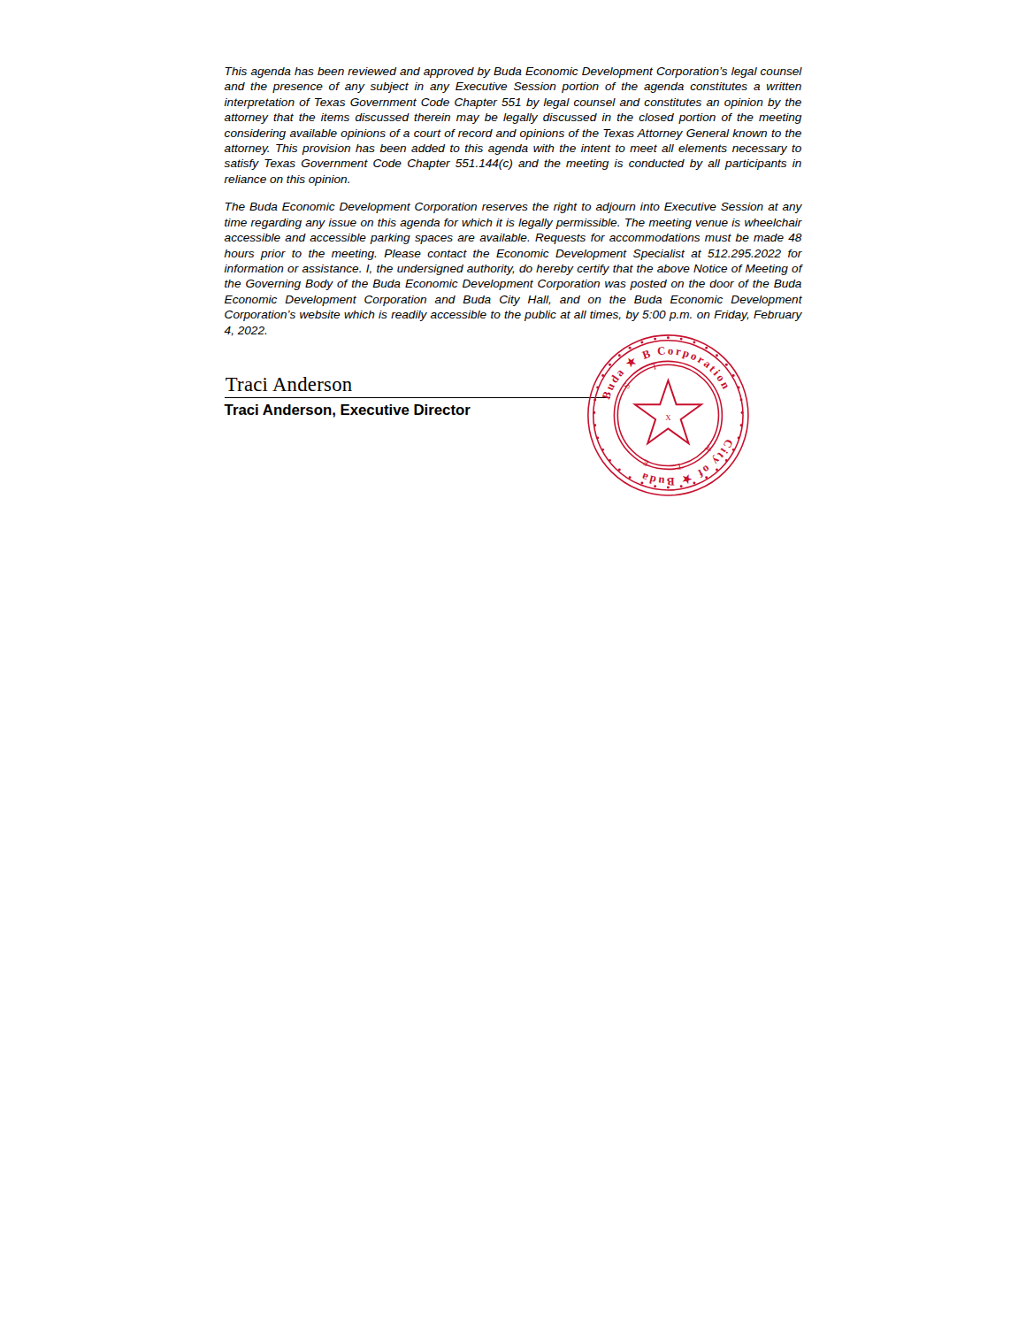This agenda has been reviewed and approved by Buda Economic Development Corporation’s legal counsel and the presence of any subject in any Executive Session portion of the agenda constitutes a written interpretation of Texas Government Code Chapter 551 by legal counsel and constitutes an opinion by the attorney that the items discussed therein may be legally discussed in the closed portion of the meeting considering available opinions of a court of record and opinions of the Texas Attorney General known to the attorney. This provision has been added to this agenda with the intent to meet all elements necessary to satisfy Texas Government Code Chapter 551.144(c) and the meeting is conducted by all participants in reliance on this opinion.
The Buda Economic Development Corporation reserves the right to adjourn into Executive Session at any time regarding any issue on this agenda for which it is legally permissible. The meeting venue is wheelchair accessible and accessible parking spaces are available. Requests for accommodations must be made 48 hours prior to the meeting. Please contact the Economic Development Specialist at 512.295.2022 for information or assistance. I, the undersigned authority, do hereby certify that the above Notice of Meeting of the Governing Body of the Buda Economic Development Corporation was posted on the door of the Buda Economic Development Corporation and Buda City Hall, and on the Buda Economic Development Corporation’s website which is readily accessible to the public at all times, by 5:00 p.m. on Friday, February 4, 2022.
Buda ★ B Corporation City of ★ Buda S T A T E X
Traci Anderson
Traci Anderson, Executive Director